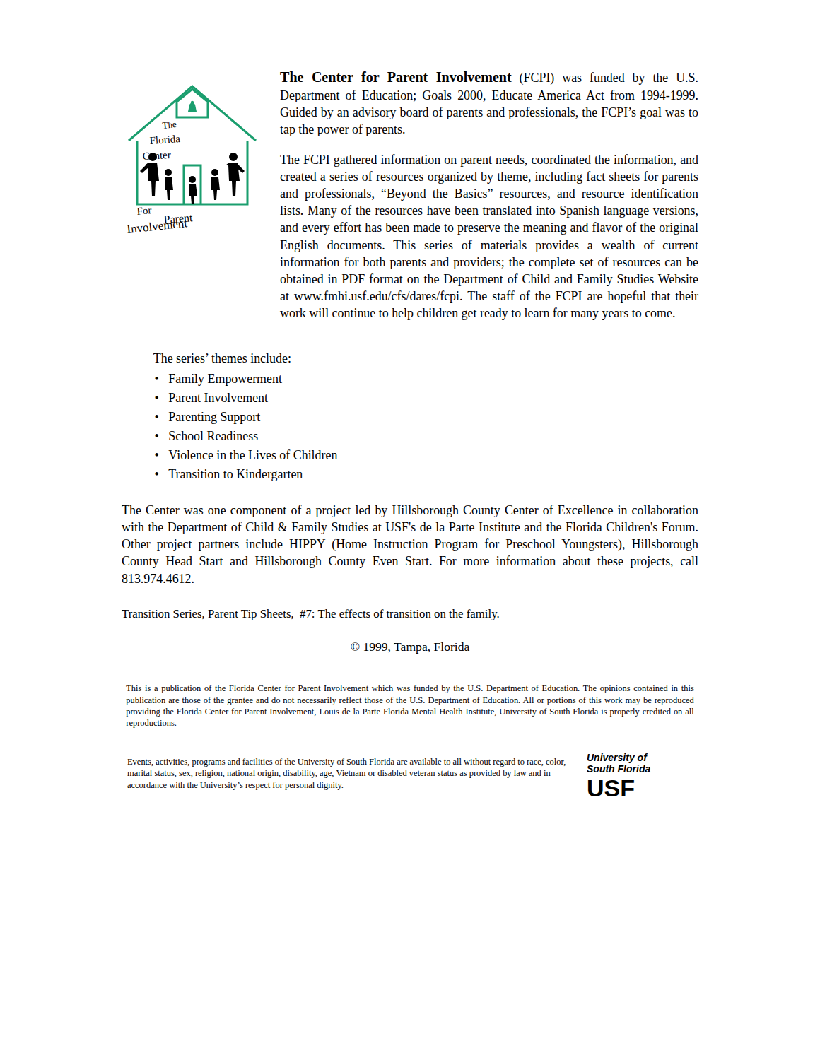The Florida Center For Parent Involvement
The Center for Parent Involvement (FCPI) was funded by the U.S. Department of Education; Goals 2000, Educate America Act from 1994-1999. Guided by an advisory board of parents and professionals, the FCPI’s goal was to tap the power of parents.
The FCPI gathered information on parent needs, coordinated the information, and created a series of resources organized by theme, including fact sheets for parents and professionals, “Beyond the Basics” resources, and resource identification lists. Many of the resources have been translated into Spanish language versions, and every effort has been made to preserve the meaning and flavor of the original English documents. This series of materials provides a wealth of current information for both parents and providers; the complete set of resources can be obtained in PDF format on the Department of Child and Family Studies Website at www.fmhi.usf.edu/cfs/dares/fcpi. The staff of the FCPI are hopeful that their work will continue to help children get ready to learn for many years to come.
The series’ themes include:
Family Empowerment
Parent Involvement
Parenting Support
School Readiness
Violence in the Lives of Children
Transition to Kindergarten
The Center was one component of a project led by Hillsborough County Center of Excellence in collaboration with the Department of Child & Family Studies at USF's de la Parte Institute and the Florida Children's Forum. Other project partners include HIPPY (Home Instruction Program for Preschool Youngsters), Hillsborough County Head Start and Hillsborough County Even Start. For more information about these projects, call 813.974.4612.
Transition Series, Parent Tip Sheets, #7: The effects of transition on the family.
© 1999, Tampa, Florida
This is a publication of the Florida Center for Parent Involvement which was funded by the U.S. Department of Education. The opinions contained in this publication are those of the grantee and do not necessarily reflect those of the U.S. Department of Education. All or portions of this work may be reproduced providing the Florida Center for Parent Involvement, Louis de la Parte Florida Mental Health Institute, University of South Florida is properly credited on all reproductions.
Events, activities, programs and facilities of the University of South Florida are available to all without regard to race, color, marital status, sex, religion, national origin, disability, age, Vietnam or disabled veteran status as provided by law and in accordance with the University’s respect for personal dignity.
University of South Florida USF